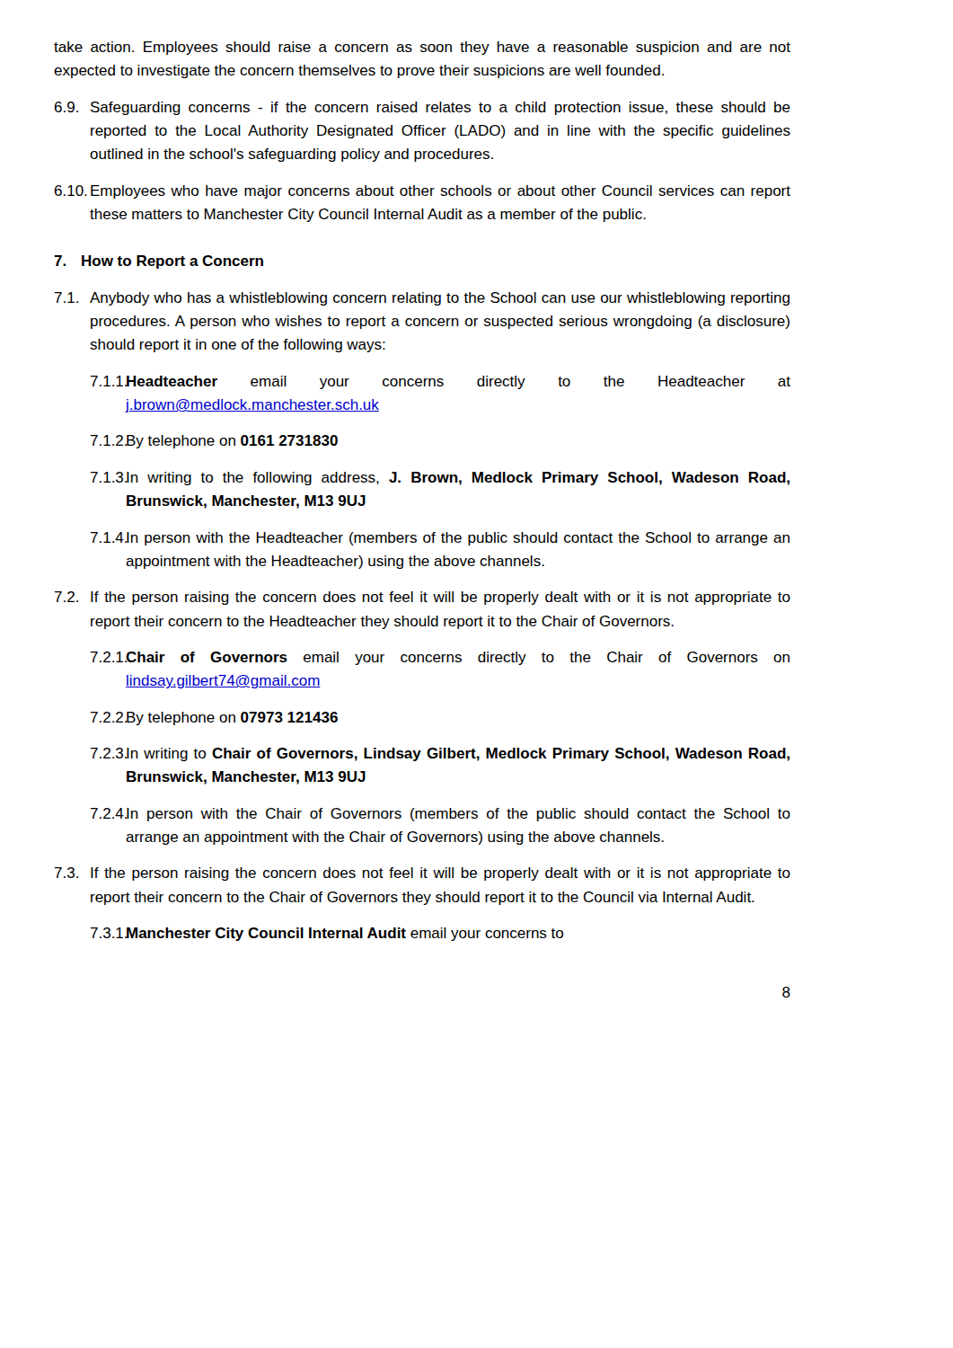take action. Employees should raise a concern as soon they have a reasonable suspicion and are not expected to investigate the concern themselves to prove their suspicions are well founded.
6.9. Safeguarding concerns - if the concern raised relates to a child protection issue, these should be reported to the Local Authority Designated Officer (LADO) and in line with the specific guidelines outlined in the school's safeguarding policy and procedures.
6.10. Employees who have major concerns about other schools or about other Council services can report these matters to Manchester City Council Internal Audit as a member of the public.
7. How to Report a Concern
7.1. Anybody who has a whistleblowing concern relating to the School can use our whistleblowing reporting procedures. A person who wishes to report a concern or suspected serious wrongdoing (a disclosure) should report it in one of the following ways:
7.1.1. Headteacher email your concerns directly to the Headteacher at j.brown@medlock.manchester.sch.uk
7.1.2. By telephone on 0161 2731830
7.1.3. In writing to the following address, J. Brown, Medlock Primary School, Wadeson Road, Brunswick, Manchester, M13 9UJ
7.1.4. In person with the Headteacher (members of the public should contact the School to arrange an appointment with the Headteacher) using the above channels.
7.2. If the person raising the concern does not feel it will be properly dealt with or it is not appropriate to report their concern to the Headteacher they should report it to the Chair of Governors.
7.2.1. Chair of Governors email your concerns directly to the Chair of Governors on lindsay.gilbert74@gmail.com
7.2.2. By telephone on 07973 121436
7.2.3. In writing to Chair of Governors, Lindsay Gilbert, Medlock Primary School, Wadeson Road, Brunswick, Manchester, M13 9UJ
7.2.4. In person with the Chair of Governors (members of the public should contact the School to arrange an appointment with the Chair of Governors) using the above channels.
7.3. If the person raising the concern does not feel it will be properly dealt with or it is not appropriate to report their concern to the Chair of Governors they should report it to the Council via Internal Audit.
7.3.1. Manchester City Council Internal Audit email your concerns to
8